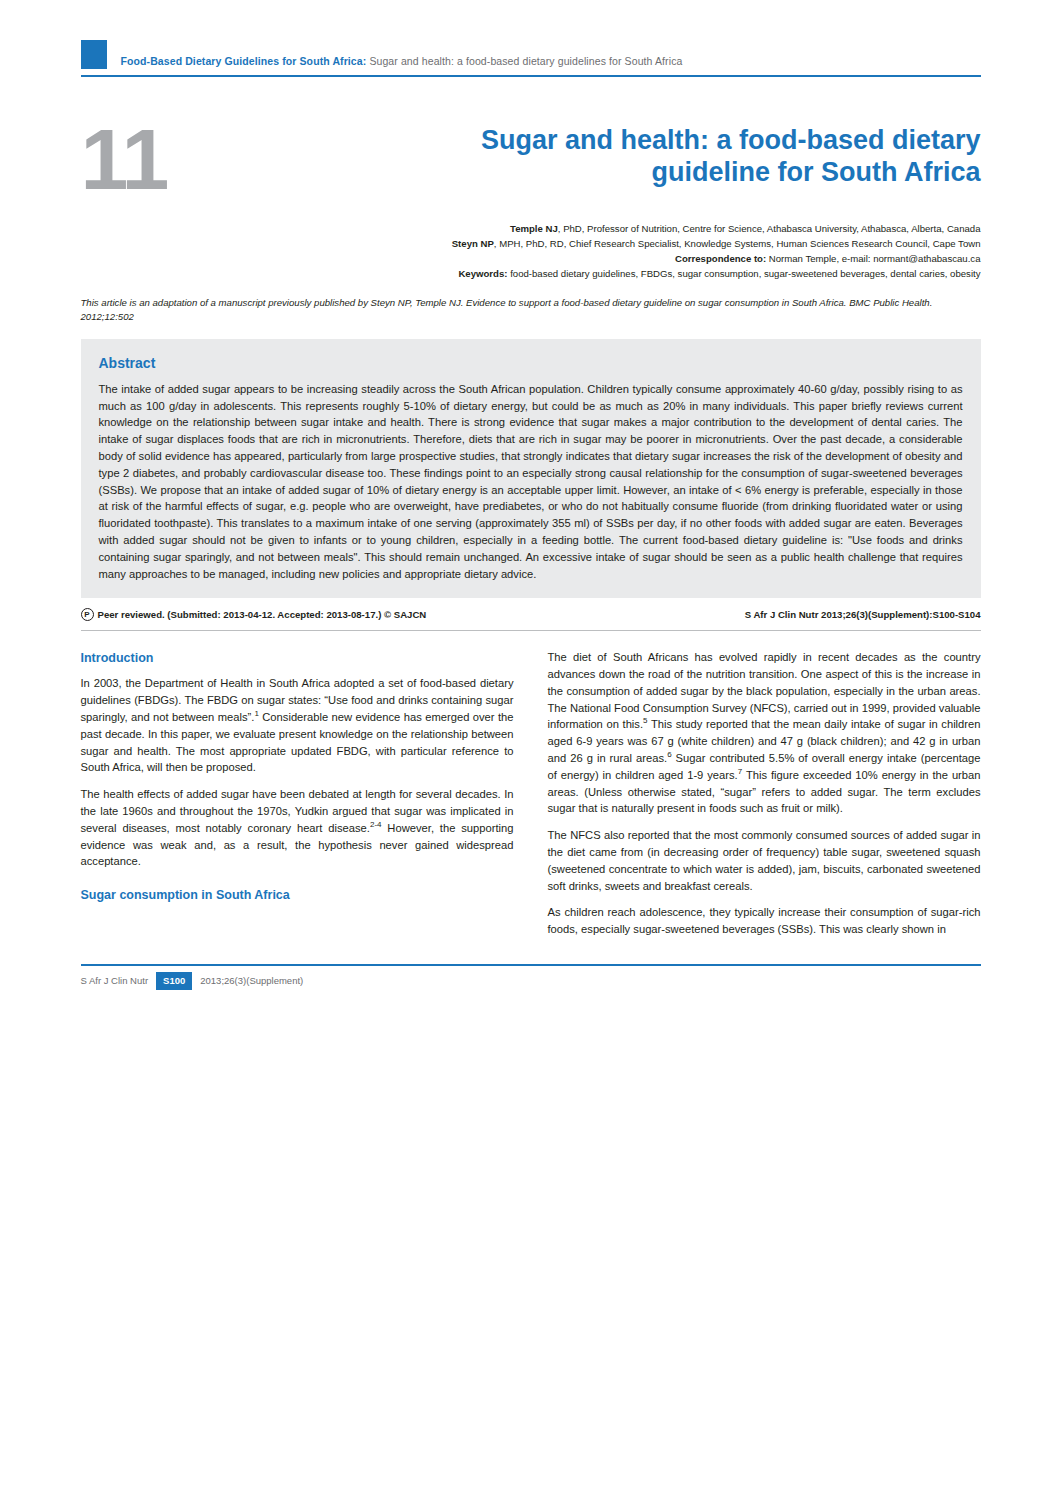Food-Based Dietary Guidelines for South Africa: Sugar and health: a food-based dietary guidelines for South Africa
11
Sugar and health: a food-based dietary
guideline for South Africa
Temple NJ, PhD, Professor of Nutrition, Centre for Science, Athabasca University, Athabasca, Alberta, Canada
Steyn NP, MPH, PhD, RD, Chief Research Specialist, Knowledge Systems, Human Sciences Research Council, Cape Town
Correspondence to: Norman Temple, e-mail: normant@athabascau.ca
Keywords: food-based dietary guidelines, FBDGs, sugar consumption, sugar-sweetened beverages, dental caries, obesity
This article is an adaptation of a manuscript previously published by Steyn NP, Temple NJ. Evidence to support a food-based dietary guideline on sugar consumption in South Africa. BMC Public Health. 2012;12:502
Abstract
The intake of added sugar appears to be increasing steadily across the South African population. Children typically consume approximately 40-60 g/day, possibly rising to as much as 100 g/day in adolescents. This represents roughly 5-10% of dietary energy, but could be as much as 20% in many individuals. This paper briefly reviews current knowledge on the relationship between sugar intake and health. There is strong evidence that sugar makes a major contribution to the development of dental caries. The intake of sugar displaces foods that are rich in micronutrients. Therefore, diets that are rich in sugar may be poorer in micronutrients. Over the past decade, a considerable body of solid evidence has appeared, particularly from large prospective studies, that strongly indicates that dietary sugar increases the risk of the development of obesity and type 2 diabetes, and probably cardiovascular disease too. These findings point to an especially strong causal relationship for the consumption of sugar-sweetened beverages (SSBs). We propose that an intake of added sugar of 10% of dietary energy is an acceptable upper limit. However, an intake of < 6% energy is preferable, especially in those at risk of the harmful effects of sugar, e.g. people who are overweight, have prediabetes, or who do not habitually consume fluoride (from drinking fluoridated water or using fluoridated toothpaste). This translates to a maximum intake of one serving (approximately 355 ml) of SSBs per day, if no other foods with added sugar are eaten. Beverages with added sugar should not be given to infants or to young children, especially in a feeding bottle. The current food-based dietary guideline is: "Use foods and drinks containing sugar sparingly, and not between meals". This should remain unchanged. An excessive intake of sugar should be seen as a public health challenge that requires many approaches to be managed, including new policies and appropriate dietary advice.
PPeer reviewed. (Submitted: 2013-04-12. Accepted: 2013-08-17.) © SAJCN
S Afr J Clin Nutr 2013;26(3)(Supplement):S100-S104
Introduction
In 2003, the Department of Health in South Africa adopted a set of food-based dietary guidelines (FBDGs). The FBDG on sugar states: “Use food and drinks containing sugar sparingly, and not between meals”.1 Considerable new evidence has emerged over the past decade. In this paper, we evaluate present knowledge on the relationship between sugar and health. The most appropriate updated FBDG, with particular reference to South Africa, will then be proposed.
The health effects of added sugar have been debated at length for several decades. In the late 1960s and throughout the 1970s, Yudkin argued that sugar was implicated in several diseases, most notably coronary heart disease.2-4 However, the supporting evidence was weak and, as a result, the hypothesis never gained widespread acceptance.
Sugar consumption in South Africa
The diet of South Africans has evolved rapidly in recent decades as the country advances down the road of the nutrition transition. One aspect of this is the increase in the consumption of added sugar by the black population, especially in the urban areas. The National Food Consumption Survey (NFCS), carried out in 1999, provided valuable information on this.5 This study reported that the mean daily intake of sugar in children aged 6-9 years was 67 g (white children) and 47 g (black children); and 42 g in urban and 26 g in rural areas.6 Sugar contributed 5.5% of overall energy intake (percentage of energy) in children aged 1-9 years.7 This figure exceeded 10% energy in the urban areas. (Unless otherwise stated, “sugar” refers to added sugar. The term excludes sugar that is naturally present in foods such as fruit or milk).
The NFCS also reported that the most commonly consumed sources of added sugar in the diet came from (in decreasing order of frequency) table sugar, sweetened squash (sweetened concentrate to which water is added), jam, biscuits, carbonated sweetened soft drinks, sweets and breakfast cereals.
As children reach adolescence, they typically increase their consumption of sugar-rich foods, especially sugar-sweetened beverages (SSBs). This was clearly shown in
S Afr J Clin Nutr
S100
2013;26(3)(Supplement)